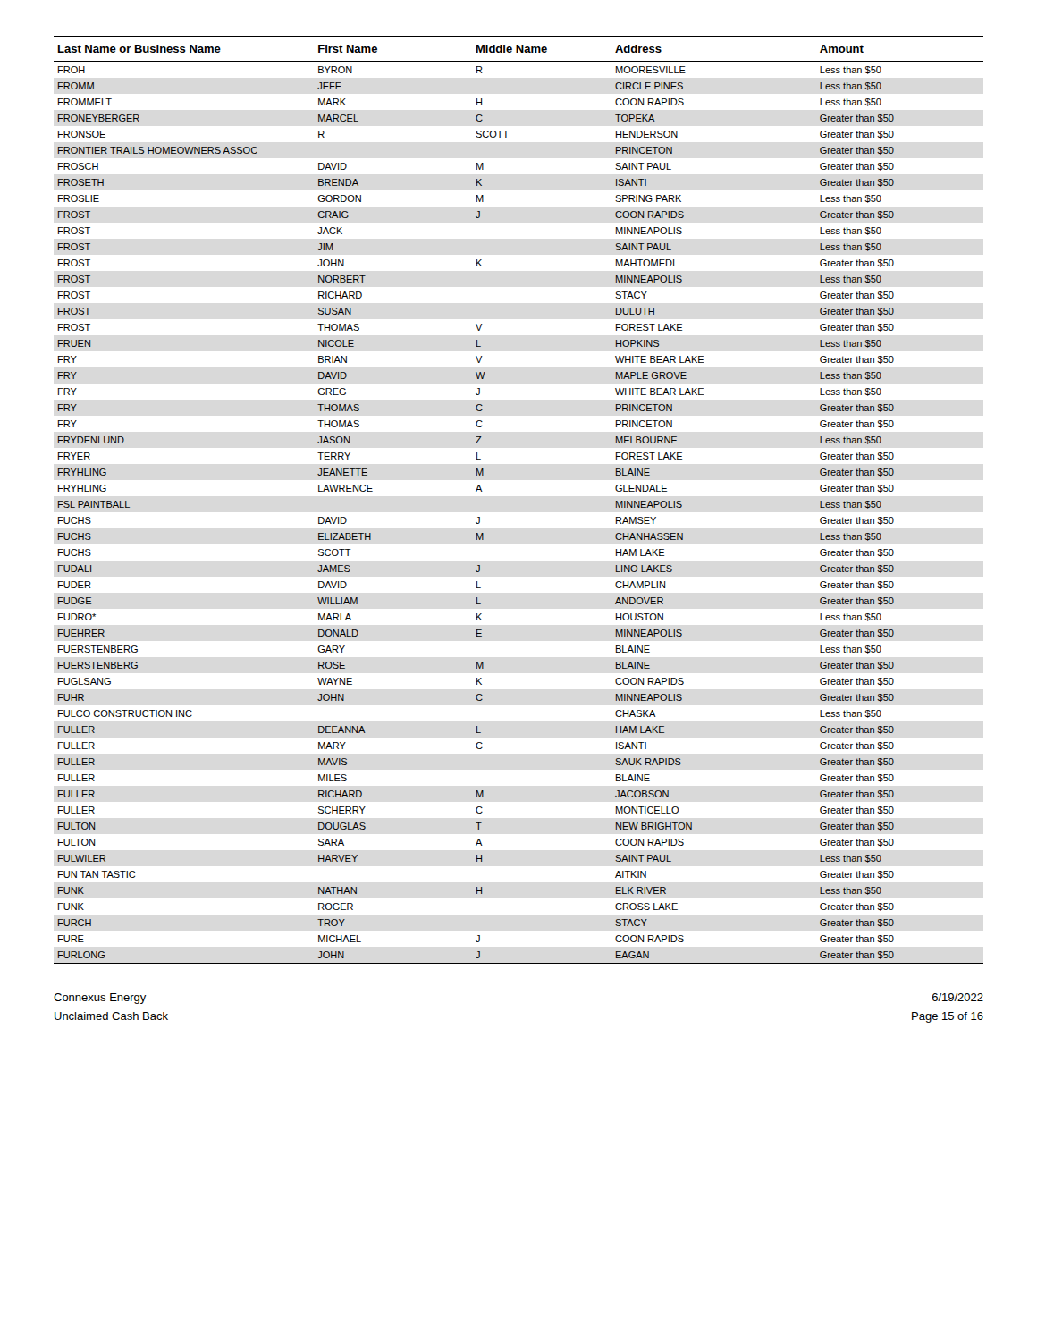| Last Name or Business Name | First Name | Middle Name | Address | Amount |
| --- | --- | --- | --- | --- |
| FROH | BYRON | R | MOORESVILLE | Less than $50 |
| FROMM | JEFF | | CIRCLE PINES | Less than $50 |
| FROMMELT | MARK | H | COON RAPIDS | Less than $50 |
| FRONEYBERGER | MARCEL | C | TOPEKA | Greater than $50 |
| FRONSOE | R | SCOTT | HENDERSON | Greater than $50 |
| FRONTIER TRAILS HOMEOWNERS ASSOC | | | PRINCETON | Greater than $50 |
| FROSCH | DAVID | M | SAINT PAUL | Greater than $50 |
| FROSETH | BRENDA | K | ISANTI | Greater than $50 |
| FROSLIE | GORDON | M | SPRING PARK | Less than $50 |
| FROST | CRAIG | J | COON RAPIDS | Greater than $50 |
| FROST | JACK | | MINNEAPOLIS | Less than $50 |
| FROST | JIM | | SAINT PAUL | Less than $50 |
| FROST | JOHN | K | MAHTOMEDI | Greater than $50 |
| FROST | NORBERT | | MINNEAPOLIS | Less than $50 |
| FROST | RICHARD | | STACY | Greater than $50 |
| FROST | SUSAN | | DULUTH | Greater than $50 |
| FROST | THOMAS | V | FOREST LAKE | Greater than $50 |
| FRUEN | NICOLE | L | HOPKINS | Less than $50 |
| FRY | BRIAN | V | WHITE BEAR LAKE | Greater than $50 |
| FRY | DAVID | W | MAPLE GROVE | Less than $50 |
| FRY | GREG | J | WHITE BEAR LAKE | Less than $50 |
| FRY | THOMAS | C | PRINCETON | Greater than $50 |
| FRY | THOMAS | C | PRINCETON | Greater than $50 |
| FRYDENLUND | JASON | Z | MELBOURNE | Less than $50 |
| FRYER | TERRY | L | FOREST LAKE | Greater than $50 |
| FRYHLING | JEANETTE | M | BLAINE | Greater than $50 |
| FRYHLING | LAWRENCE | A | GLENDALE | Greater than $50 |
| FSL PAINTBALL | | | MINNEAPOLIS | Less than $50 |
| FUCHS | DAVID | J | RAMSEY | Greater than $50 |
| FUCHS | ELIZABETH | M | CHANHASSEN | Less than $50 |
| FUCHS | SCOTT | | HAM LAKE | Greater than $50 |
| FUDALI | JAMES | J | LINO LAKES | Greater than $50 |
| FUDER | DAVID | L | CHAMPLIN | Greater than $50 |
| FUDGE | WILLIAM | L | ANDOVER | Greater than $50 |
| FUDRO* | MARLA | K | HOUSTON | Less than $50 |
| FUEHRER | DONALD | E | MINNEAPOLIS | Greater than $50 |
| FUERSTENBERG | GARY | | BLAINE | Less than $50 |
| FUERSTENBERG | ROSE | M | BLAINE | Greater than $50 |
| FUGLSANG | WAYNE | K | COON RAPIDS | Greater than $50 |
| FUHR | JOHN | C | MINNEAPOLIS | Greater than $50 |
| FULCO CONSTRUCTION INC | | | CHASKA | Less than $50 |
| FULLER | DEEANNA | L | HAM LAKE | Greater than $50 |
| FULLER | MARY | C | ISANTI | Greater than $50 |
| FULLER | MAVIS | | SAUK RAPIDS | Greater than $50 |
| FULLER | MILES | | BLAINE | Greater than $50 |
| FULLER | RICHARD | M | JACOBSON | Greater than $50 |
| FULLER | SCHERRY | C | MONTICELLO | Greater than $50 |
| FULTON | DOUGLAS | T | NEW BRIGHTON | Greater than $50 |
| FULTON | SARA | A | COON RAPIDS | Greater than $50 |
| FULWILER | HARVEY | H | SAINT PAUL | Less than $50 |
| FUN TAN TASTIC | | | AITKIN | Greater than $50 |
| FUNK | NATHAN | H | ELK RIVER | Less than $50 |
| FUNK | ROGER | | CROSS LAKE | Greater than $50 |
| FURCH | TROY | | STACY | Greater than $50 |
| FURE | MICHAEL | J | COON RAPIDS | Greater than $50 |
| FURLONG | JOHN | J | EAGAN | Greater than $50 |
Connexus Energy
Unclaimed Cash Back
6/19/2022
Page 15 of 16